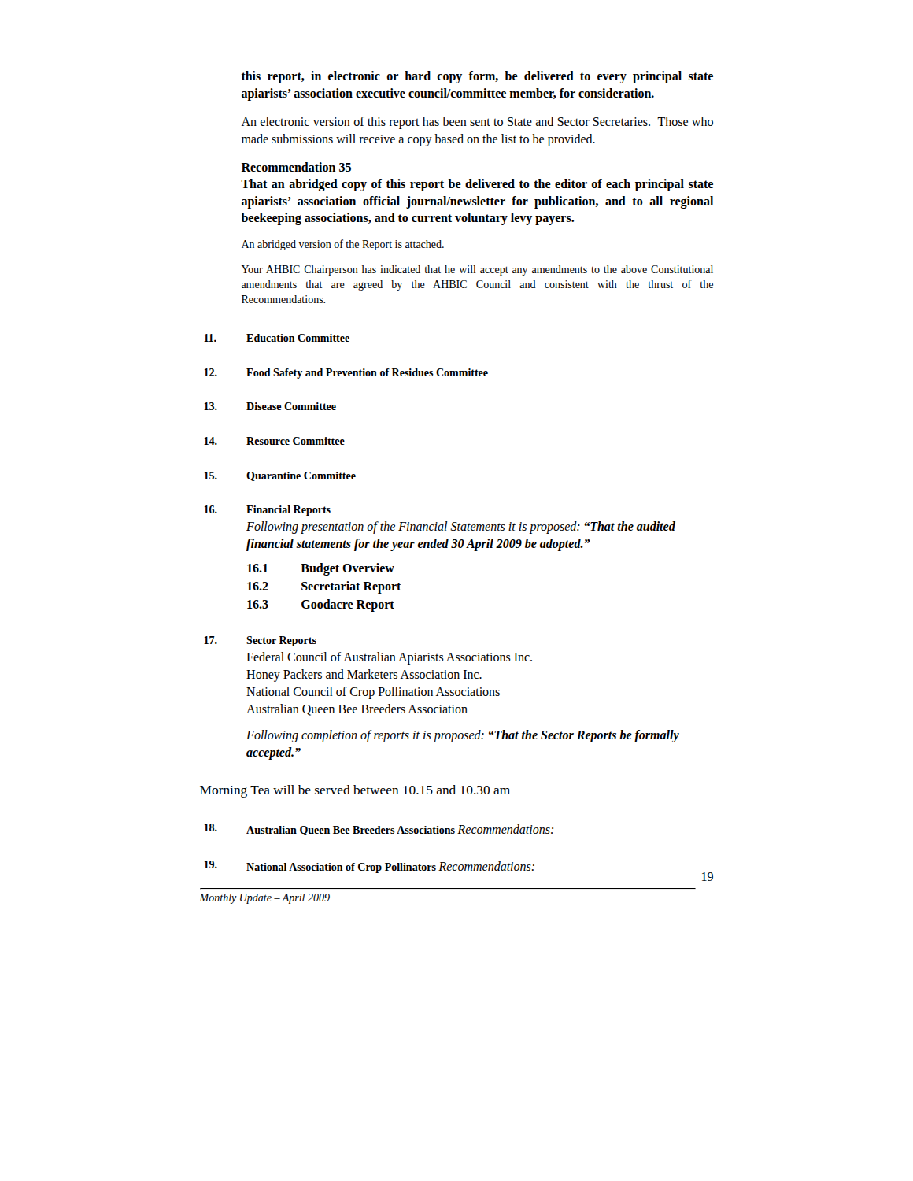this report, in electronic or hard copy form, be delivered to every principal state apiarists’ association executive council/committee member, for consideration.
An electronic version of this report has been sent to State and Sector Secretaries. Those who made submissions will receive a copy based on the list to be provided.
Recommendation 35
That an abridged copy of this report be delivered to the editor of each principal state apiarists’ association official journal/newsletter for publication, and to all regional beekeeping associations, and to current voluntary levy payers.
An abridged version of the Report is attached.
Your AHBIC Chairperson has indicated that he will accept any amendments to the above Constitutional amendments that are agreed by the AHBIC Council and consistent with the thrust of the Recommendations.
11.
Education Committee
12.
Food Safety and Prevention of Residues Committee
13.
Disease Committee
14.
Resource Committee
15.
Quarantine Committee
16.
Financial Reports
Following presentation of the Financial Statements it is proposed: “That the audited financial statements for the year ended 30 April 2009 be adopted.”
16.1
Budget Overview
16.2
Secretariat Report
16.3
Goodacre Report
17.
Sector Reports
Federal Council of Australian Apiarists Associations Inc.
Honey Packers and Marketers Association Inc.
National Council of Crop Pollination Associations
Australian Queen Bee Breeders Association
Following completion of reports it is proposed: “That the Sector Reports be formally accepted.”
Morning Tea will be served between 10.15 and 10.30 am
18.
Australian Queen Bee Breeders Associations Recommendations:
19.
National Association of Crop Pollinators Recommendations:
19
Monthly Update – April 2009